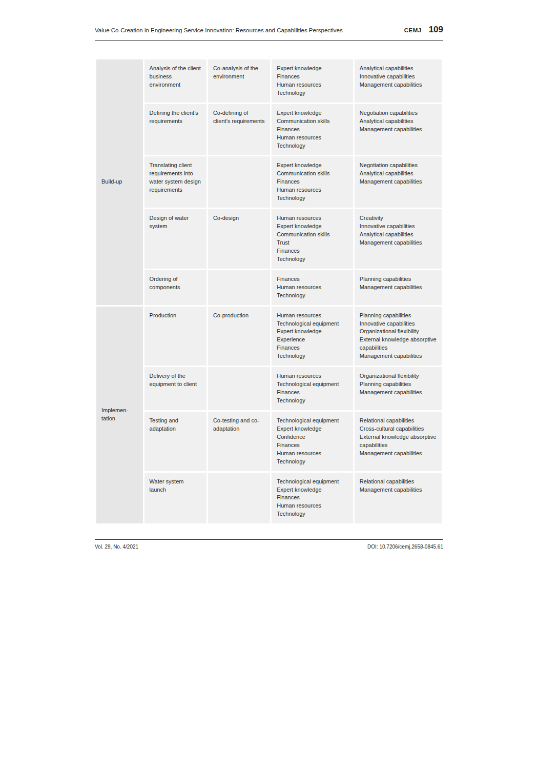Value Co-Creation in Engineering Service Innovation: Resources and Capabilities Perspectives
CEMJ
109
| Build-up | Analysis of the client business environment | Co-analysis of the environment | Expert knowledge Finances Human resources Technology | Analytical capabilities Innovative capabilities Management capabilities |
| Defining the client’s requirements | Co-defining of client’s requirements | Expert knowledge Communication skills Finances Human resources Technology | Negotiation capabilities Analytical capabilities Management capabilities |
| Translating client requirements into water system design requirements | | Expert knowledge Communication skills Finances Human resources Technology | Negotiation capabilities Analytical capabilities Management capabilities |
| Design of water system | Co-design | Human resources Expert knowledge Communication skills Trust Finances Technology | Creativity Innovative capabilities Analytical capabilities Management capabilities |
| Ordering of components | | Finances Human resources Technology | Planning capabilities Management capabilities |
| Implemen- tation | Production | Co-production | Human resources Technological equipment Expert knowledge Experience Finances Technology | Planning capabilities Innovative capabilities Organizational flexibility External knowledge absorptive capabilities Management capabilities |
| Delivery of the equipment to client | | Human resources Technological equipment Finances Technology | Organizational flexibility Planning capabilities Management capabilities |
| Testing and adaptation | Co-testing and co-adaptation | Technological equipment Expert knowledge Confidence Finances Human resources Technology | Relational capabilities Cross-cultural capabilities External knowledge absorptive capabilities Management capabilities |
| Water system launch | | Technological equipment Expert knowledge Finances Human resources Technology | Relational capabilities Management capabilities |
Vol. 29, No. 4/2021
DOI: 10.7206/cemj.2658-0845.61